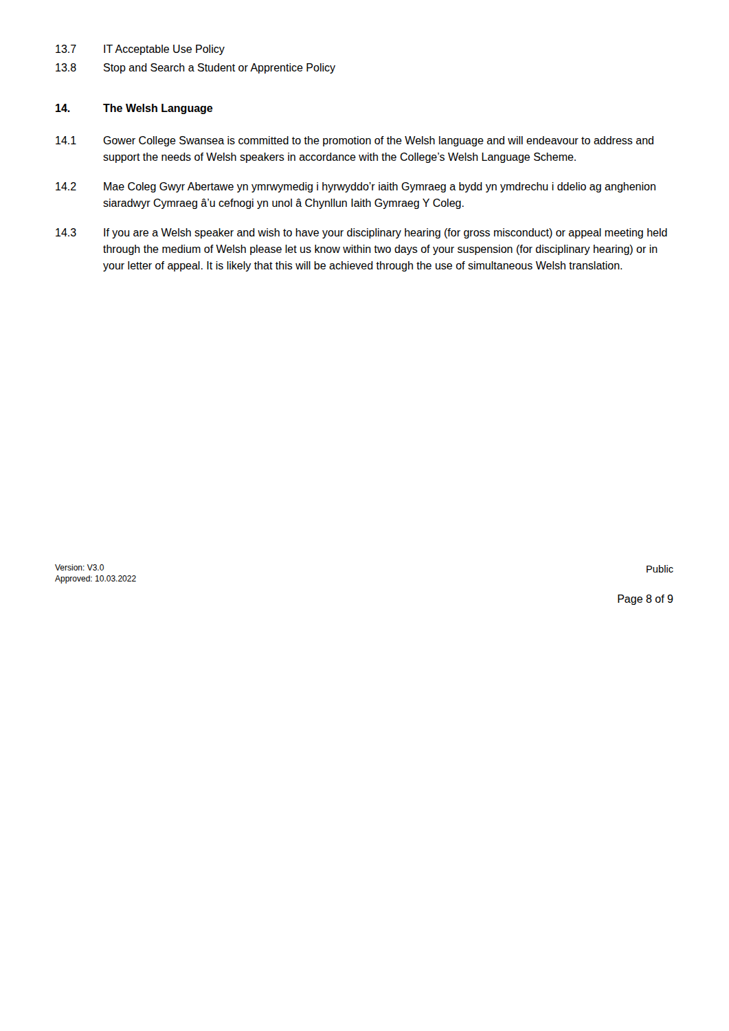13.7 IT Acceptable Use Policy
13.8 Stop and Search a Student or Apprentice Policy
14. The Welsh Language
14.1 Gower College Swansea is committed to the promotion of the Welsh language and will endeavour to address and support the needs of Welsh speakers in accordance with the College’s Welsh Language Scheme.
14.2 Mae Coleg Gwyr Abertawe yn ymrwymedig i hyrwyddo’r iaith Gymraeg a bydd yn ymdrechu i ddelio ag anghenion siaradwyr Cymraeg â’u cefnogi yn unol â Chynllun Iaith Gymraeg Y Coleg.
14.3 If you are a Welsh speaker and wish to have your disciplinary hearing (for gross misconduct) or appeal meeting held through the medium of Welsh please let us know within two days of your suspension (for disciplinary hearing) or in your letter of appeal. It is likely that this will be achieved through the use of simultaneous Welsh translation.
Version: V3.0
Approved: 10.03.2022
Public
Page 8 of 9